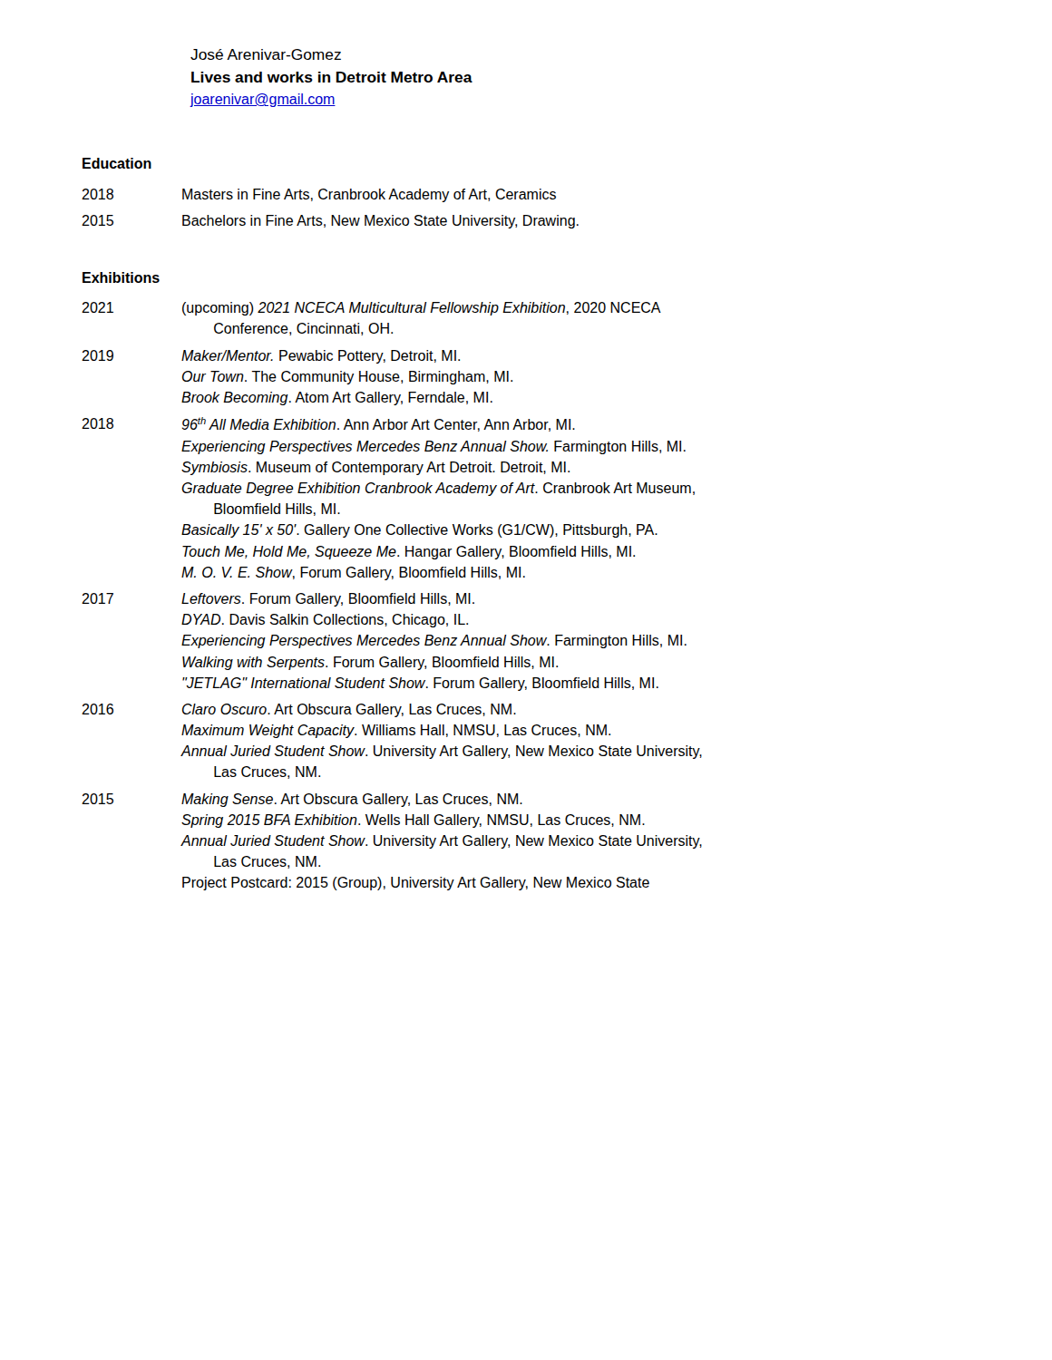José Arenivar-Gomez
Lives and works in Detroit Metro Area
joarenivar@gmail.com
Education
| 2018 | Masters in Fine Arts, Cranbrook Academy of Art, Ceramics |
| 2015 | Bachelors in Fine Arts, New Mexico State University, Drawing. |
Exhibitions
| 2021 | (upcoming) 2021 NCECA Multicultural Fellowship Exhibition , 2020 NCECA Conference, Cincinnati, OH. |
| 2019 | Maker/Mentor. Pewabic Pottery, Detroit, MI. Our Town . The Community House, Birmingham, MI. Brook Becoming . Atom Art Gallery, Ferndale, MI. |
| 2018 | 96 th All Media Exhibition . Ann Arbor Art Center, Ann Arbor, MI. Experiencing Perspectives Mercedes Benz Annual Show. Farmington Hills, MI. Symbiosis . Museum of Contemporary Art Detroit. Detroit, MI. Graduate Degree Exhibition Cranbrook Academy of Art . Cranbrook Art Museum, Bloomfield Hills, MI. Basically 15' x 50' . Gallery One Collective Works (G1/CW), Pittsburgh, PA. Touch Me, Hold Me, Squeeze Me . Hangar Gallery, Bloomfield Hills, MI. M. O. V. E. Show , Forum Gallery, Bloomfield Hills, MI. |
| 2017 | Leftovers . Forum Gallery, Bloomfield Hills, MI. DYAD . Davis Salkin Collections, Chicago, IL. Experiencing Perspectives Mercedes Benz Annual Show . Farmington Hills, MI. Walking with Serpents . Forum Gallery, Bloomfield Hills, MI. "JETLAG" International Student Show . Forum Gallery, Bloomfield Hills, MI. |
| 2016 | Claro Oscuro . Art Obscura Gallery, Las Cruces, NM. Maximum Weight Capacity . Williams Hall, NMSU, Las Cruces, NM. Annual Juried Student Show . University Art Gallery, New Mexico State University, Las Cruces, NM. |
| 2015 | Making Sense . Art Obscura Gallery, Las Cruces, NM. Spring 2015 BFA Exhibition . Wells Hall Gallery, NMSU, Las Cruces, NM. Annual Juried Student Show . University Art Gallery, New Mexico State University, Las Cruces, NM. Project Postcard: 2015 (Group), University Art Gallery, New Mexico State |